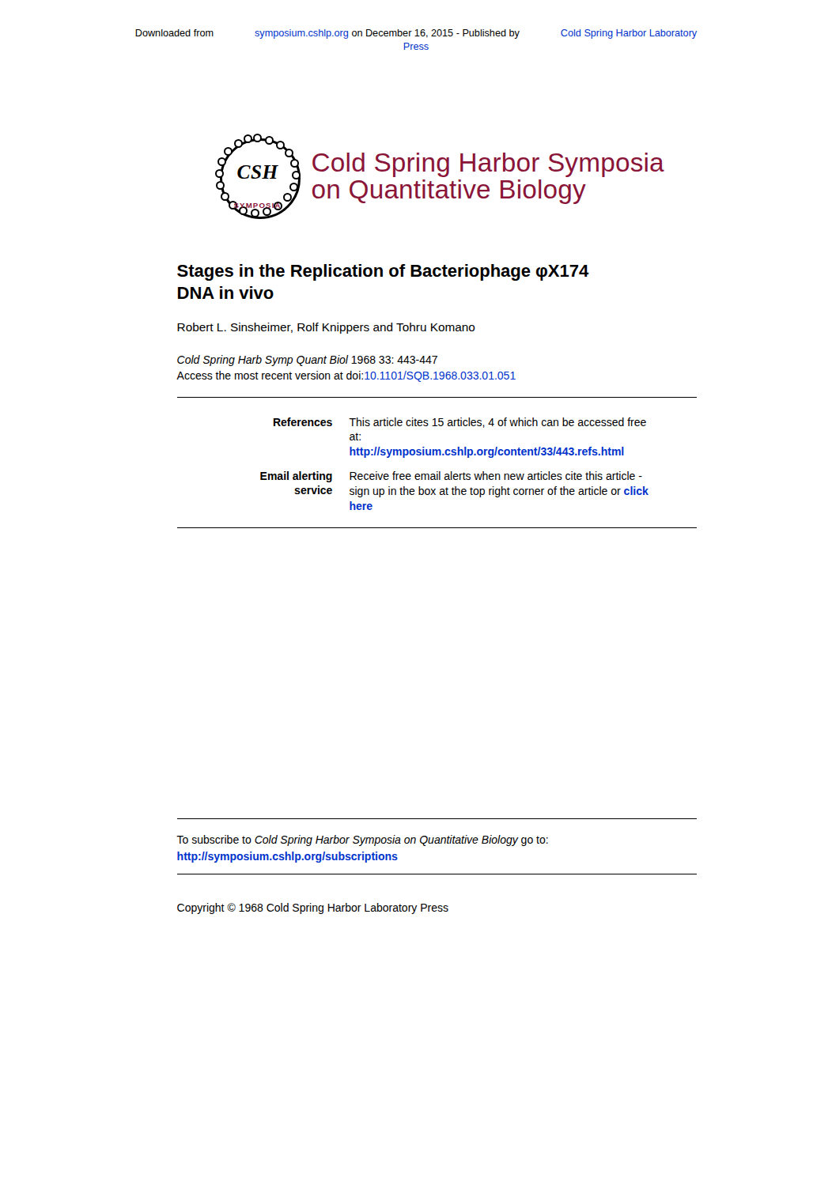Downloaded from Cold Spring Harbor Laboratory symposium.cshlp.org on December 16, 2015 - Published by Press
CSH
SYMPOSIA
Cold Spring Harbor Symposia
on Quantitative Biology
Stages in the Replication of Bacteriophage φX174
DNA in vivo
Robert L. Sinsheimer, Rolf Knippers and Tohru Komano
Cold Spring Harb Symp Quant Biol 1968 33: 443-447
Access the most recent version at doi:10.1101/SQB.1968.033.01.051
| References | This article cites 15 articles, 4 of which can be accessed free at: http://symposium.cshlp.org/content/33/443.refs.html |
| Email alerting service | Receive free email alerts when new articles cite this article - sign up in the box at the top right corner of the article or click here |
To subscribe to Cold Spring Harbor Symposia on Quantitative Biology go to:
http://symposium.cshlp.org/subscriptions
Copyright © 1968 Cold Spring Harbor Laboratory Press